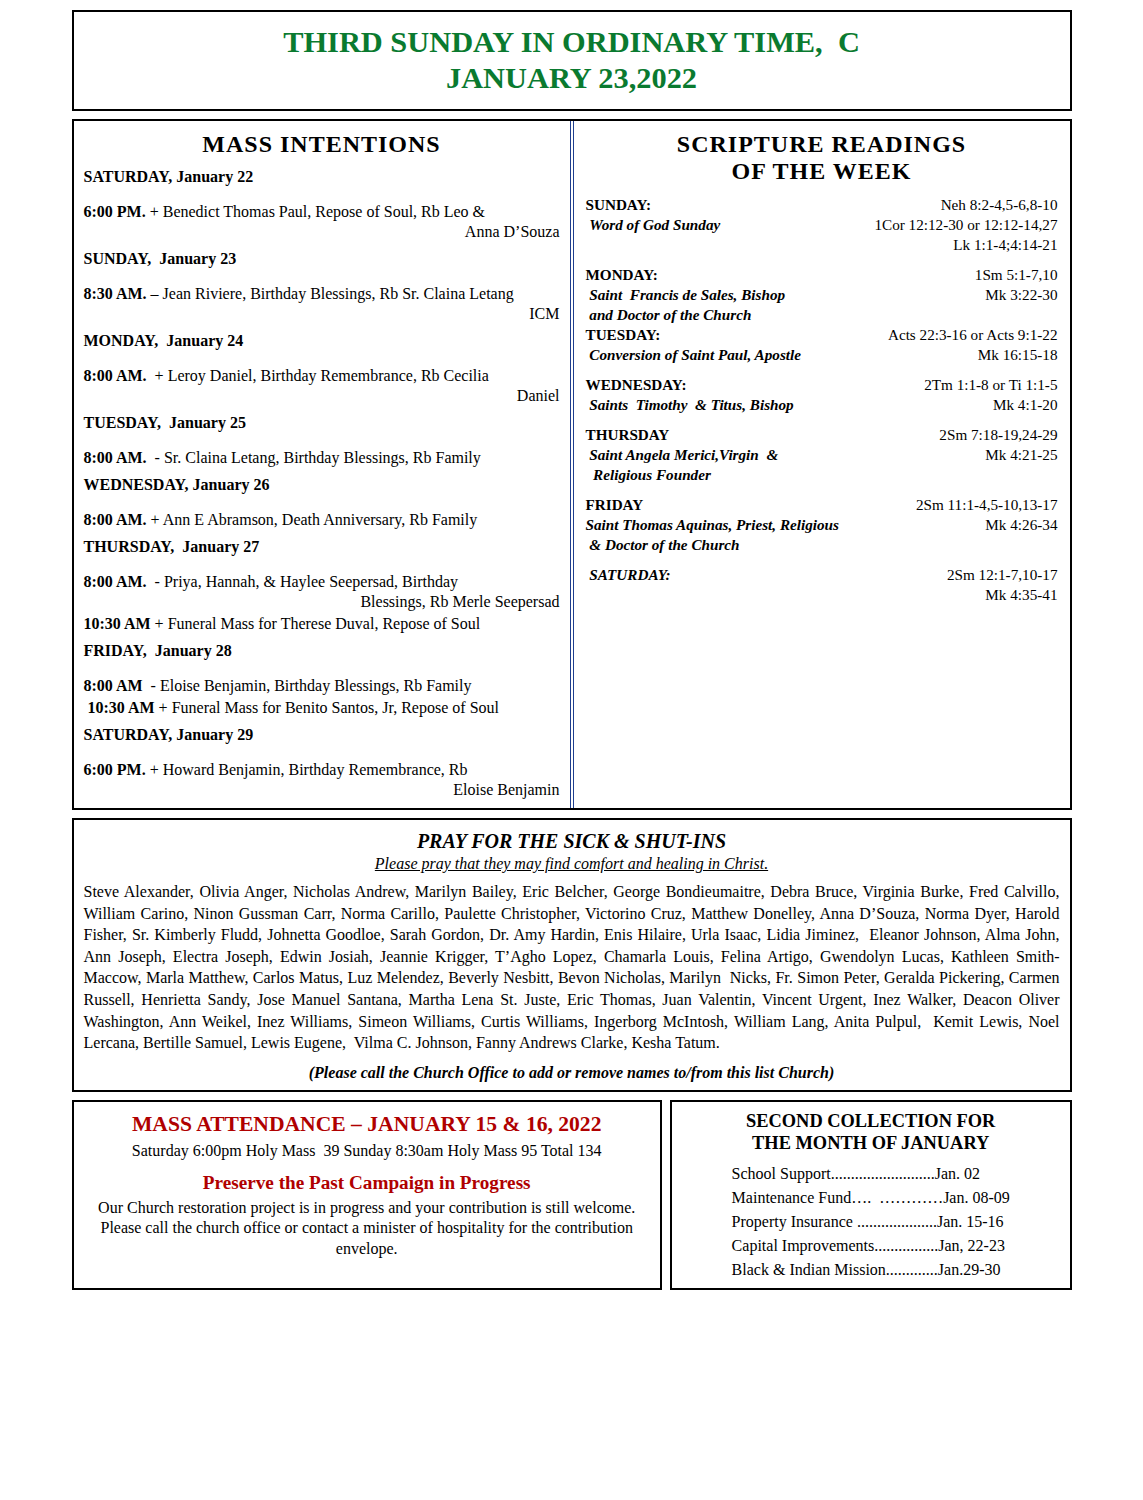THIRD SUNDAY IN ORDINARY TIME, C
JANUARY 23,2022
MASS INTENTIONS
SATURDAY, January 22
6:00 PM. + Benedict Thomas Paul, Repose of Soul, Rb Leo & Anna D’Souza
SUNDAY, January 23
8:30 AM. – Jean Riviere, Birthday Blessings, Rb Sr. Claina Letang ICM
MONDAY, January 24
8:00 AM. + Leroy Daniel, Birthday Remembrance, Rb Cecilia Daniel
TUESDAY, January 25
8:00 AM. - Sr. Claina Letang, Birthday Blessings, Rb Family
WEDNESDAY, January 26
8:00 AM. + Ann E Abramson, Death Anniversary, Rb Family
THURSDAY, January 27
8:00 AM. - Priya, Hannah, & Haylee Seepersad, Birthday Blessings, Rb Merle Seepersad
10:30 AM + Funeral Mass for Therese Duval, Repose of Soul
FRIDAY, January 28
8:00 AM - Eloise Benjamin, Birthday Blessings, Rb Family
10:30 AM + Funeral Mass for Benito Santos, Jr, Repose of Soul
SATURDAY, January 29
6:00 PM. + Howard Benjamin, Birthday Remembrance, Rb Eloise Benjamin
SCRIPTURE READINGS
OF THE WEEK
| SUNDAY: | Neh 8:2-4,5-6,8-10 |
| Word of God Sunday | 1Cor 12:12-30 or 12:12-14,27 |
| | Lk 1:1-4;4:14-21 |
| MONDAY: | 1Sm 5:1-7,10 |
| Saint Francis de Sales, Bishop | Mk 3:22-30 |
| and Doctor of the Church | |
| TUESDAY: | Acts 22:3-16 or Acts 9:1-22 |
| Conversion of Saint Paul, Apostle | Mk 16:15-18 |
| WEDNESDAY: | 2Tm 1:1-8 or Ti 1:1-5 |
| Saints Timothy & Titus, Bishop | Mk 4:1-20 |
| THURSDAY | 2Sm 7:18-19,24-29 |
| Saint Angela Merici,Virgin & | Mk 4:21-25 |
| Religious Founder | |
| FRIDAY | 2Sm 11:1-4,5-10,13-17 |
| Saint Thomas Aquinas, Priest, Religious | Mk 4:26-34 |
| & Doctor of the Church | |
| SATURDAY: | 2Sm 12:1-7,10-17 |
| | Mk 4:35-41 |
PRAY FOR THE SICK & SHUT-INS
Please pray that they may find comfort and healing in Christ.
Steve Alexander, Olivia Anger, Nicholas Andrew, Marilyn Bailey, Eric Belcher, George Bondieumaitre, Debra Bruce, Virginia Burke, Fred Calvillo, William Carino, Ninon Gussman Carr, Norma Carillo, Paulette Christopher, Victorino Cruz, Matthew Donelley, Anna D’Souza, Norma Dyer, Harold Fisher, Sr. Kimberly Fludd, Johnetta Goodloe, Sarah Gordon, Dr. Amy Hardin, Enis Hilaire, Urla Isaac, Lidia Jiminez, Eleanor Johnson, Alma John, Ann Joseph, Electra Joseph, Edwin Josiah, Jeannie Krigger, T’Agho Lopez, Chamarla Louis, Felina Artigo, Gwendolyn Lucas, Kathleen Smith-Maccow, Marla Matthew, Carlos Matus, Luz Melendez, Beverly Nesbitt, Bevon Nicholas, Marilyn Nicks, Fr. Simon Peter, Geralda Pickering, Carmen Russell, Henrietta Sandy, Jose Manuel Santana, Martha Lena St. Juste, Eric Thomas, Juan Valentin, Vincent Urgent, Inez Walker, Deacon Oliver Washington, Ann Weikel, Inez Williams, Simeon Williams, Curtis Williams, Ingerborg McIntosh, William Lang, Anita Pulpul, Kemit Lewis, Noel Lercana, Bertille Samuel, Lewis Eugene, Vilma C. Johnson, Fanny Andrews Clarke, Kesha Tatum.
(Please call the Church Office to add or remove names to/from this list Church)
MASS ATTENDANCE – JANUARY 15 & 16, 2022
Saturday 6:00pm Holy Mass 39 Sunday 8:30am Holy Mass 95 Total 134
Preserve the Past Campaign in Progress
Our Church restoration project is in progress and your contribution is still welcome. Please call the church office or contact a minister of hospitality for the contribution envelope.
SECOND COLLECTION FOR
THE MONTH OF JANUARY
School Support..........................Jan. 02
Maintenance Fund…. …………Jan. 08-09
Property Insurance ....................Jan. 15-16
Capital Improvements................Jan, 22-23
Black & Indian Mission.............Jan.29-30